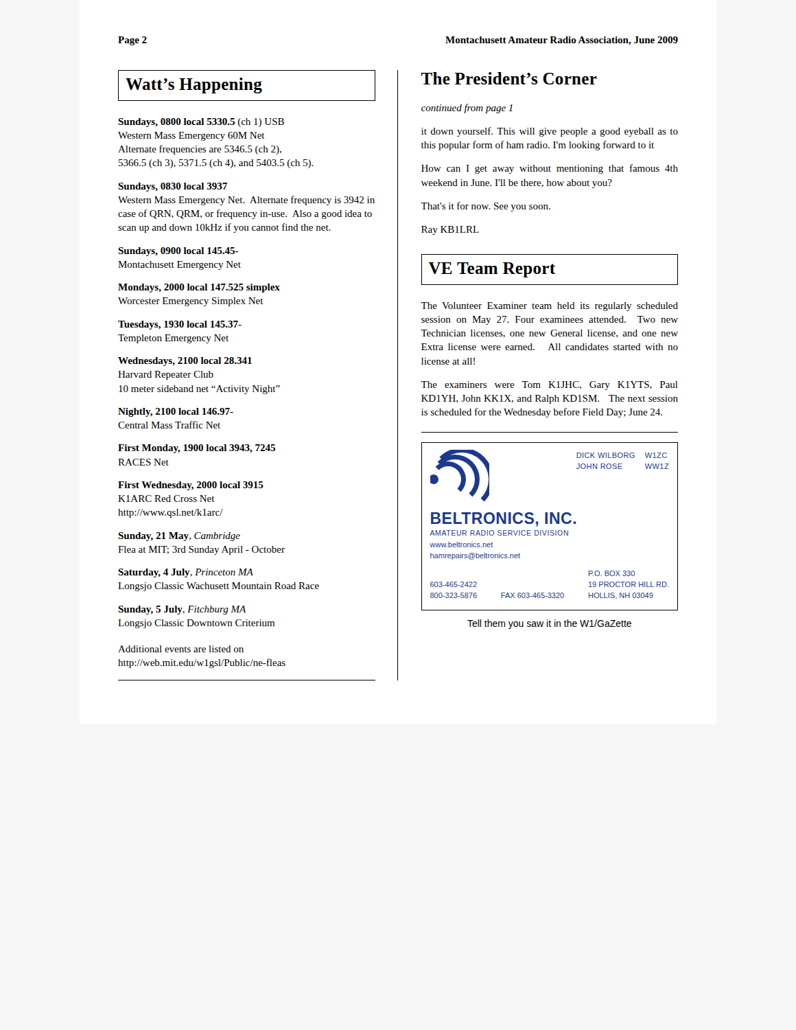Page 2 Montachusett Amateur Radio Association, June 2009
Watt’s Happening
Sundays, 0800 local 5330.5 (ch 1) USB
Western Mass Emergency 60M Net Alternate frequencies are 5346.5 (ch 2), 5366.5 (ch 3), 5371.5 (ch 4), and 5403.5 (ch 5).
Sundays, 0830 local 3937
Western Mass Emergency Net. Alternate frequency is 3942 in case of QRN, QRM, or frequency in-use. Also a good idea to scan up and down 10kHz if you cannot find the net.
Sundays, 0900 local 145.45-
Montachusett Emergency Net
Mondays, 2000 local 147.525 simplex
Worcester Emergency Simplex Net
Tuesdays, 1930 local 145.37-
Templeton Emergency Net
Wednesdays, 2100 local 28.341
Harvard Repeater Club 10 meter sideband net “Activity Night”
Nightly, 2100 local 146.97-
Central Mass Traffic Net
First Monday, 1900 local 3943, 7245
RACES Net
First Wednesday, 2000 local 3915
K1ARC Red Cross Net http://www.qsl.net/k1arc/
Sunday, 21 May, Cambridge
Flea at MIT; 3rd Sunday April - October
Saturday, 4 July, Princeton MA
Longsjo Classic Wachusett Mountain Road Race
Sunday, 5 July, Fitchburg MA
Longsjo Classic Downtown Criterium
Additional events are listed on
http://web.mit.edu/w1gsl/Public/ne-fleas
The President’s Corner
continued from page 1
it down yourself. This will give people a good eyeball as to this popular form of ham radio. I'm looking forward to it
How can I get away without mentioning that famous 4th weekend in June. I'll be there, how about you?
That's it for now. See you soon.
Ray KB1LRL
VE Team Report
The Volunteer Examiner team held its regularly scheduled session on May 27. Four examinees attended. Two new Technician licenses, one new General license, and one new Extra license were earned. All candidates started with no license at all!
The examiners were Tom K1JHC, Gary K1YTS, Paul KD1YH, John KK1X, and Ralph KD1SM. The next session is scheduled for the Wednesday before Field Day; June 24.
| DICK WILBORG | W1ZC |
| JOHN ROSE | WW1Z |
BELTRONICS, INC.
AMATEUR RADIO SERVICE DIVISION
www.beltronics.net
hamrepairs@beltronics.net
603-465-2422
800-323-5876
FAX 603-465-3320
P.O. BOX 330
19 PROCTOR HILL RD.
HOLLIS, NH 03049
Tell them you saw it in the W1/GaZette